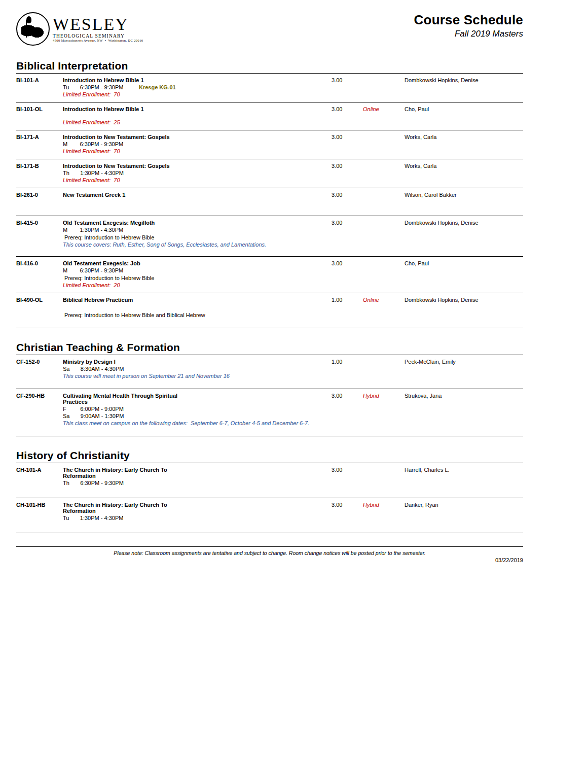WESLEY
THEOLOGICAL SEMINARY
4500 Massachusetts Avenue, NW • Washington, DC 20016
Course Schedule
Fall 2019 Masters
Biblical Interpretation
| BI-101-A | Introduction to Hebrew Bible 1 Tu 6:30PM - 9:30PM Kresge KG-01 Limited Enrollment: 70 | 3.00 | | Dombkowski Hopkins, Denise |
| BI-101-OL | Introduction to Hebrew Bible 1 Limited Enrollment: 25 | 3.00 | Online | Cho, Paul |
| BI-171-A | Introduction to New Testament: Gospels M 6:30PM - 9:30PM Limited Enrollment: 70 | 3.00 | | Works, Carla |
| BI-171-B | Introduction to New Testament: Gospels Th 1:30PM - 4:30PM Limited Enrollment: 70 | 3.00 | | Works, Carla |
| BI-261-0 | New Testament Greek 1 | 3.00 | | Wilson, Carol Bakker |
| BI-415-0 | Old Testament Exegesis: Megilloth M 1:30PM - 4:30PM Prereq: Introduction to Hebrew Bible This course covers: Ruth, Esther, Song of Songs, Ecclesiastes, and Lamentations. | 3.00 | | Dombkowski Hopkins, Denise |
| BI-416-0 | Old Testament Exegesis: Job M 6:30PM - 9:30PM Prereq: Introduction to Hebrew Bible Limited Enrollment: 20 | 3.00 | | Cho, Paul |
| BI-490-OL | Biblical Hebrew Practicum Prereq: Introduction to Hebrew Bible and Biblical Hebrew | 1.00 | Online | Dombkowski Hopkins, Denise |
Christian Teaching & Formation
| CF-152-0 | Ministry by Design I Sa 8:30AM - 4:30PM This course will meet in person on September 21 and November 16 | 1.00 | | Peck-McClain, Emily |
| CF-290-HB | Cultivating Mental Health Through Spiritual Practices F 6:00PM - 9:00PM Sa 9:00AM - 1:30PM This class meet on campus on the following dates: September 6-7, October 4-5 and December 6-7. | 3.00 | Hybrid | Strukova, Jana |
History of Christianity
| CH-101-A | The Church in History: Early Church To Reformation Th 6:30PM - 9:30PM | 3.00 | | Harrell, Charles L. |
| CH-101-HB | The Church in History: Early Church To Reformation Tu 1:30PM - 4:30PM | 3.00 | Hybrid | Danker, Ryan |
Please note: Classroom assignments are tentative and subject to change. Room change notices will be posted prior to the semester.
03/22/2019